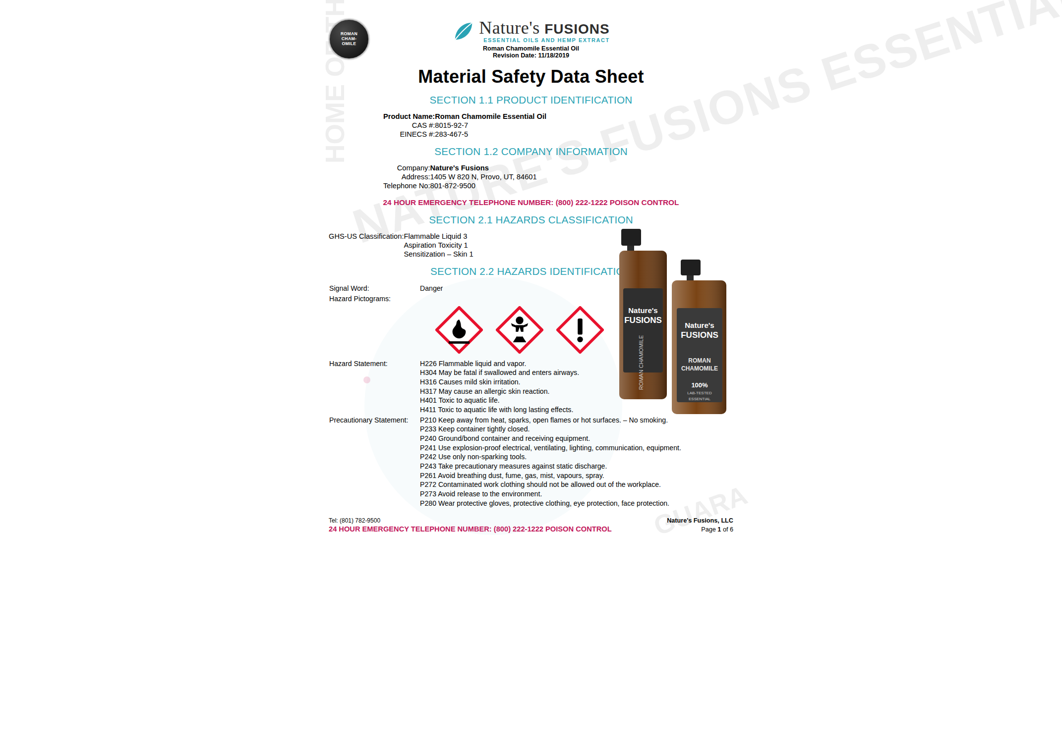NATURE'S FUSIONS ESSENTIAL O
HOME OF THE
GUARA
ROMAN
CHAM-
OMILE
Nature's FUSIONS
ESSENTIAL OILS AND HEMP EXTRACT
Roman Chamomile Essential Oil
Revision Date: 11/18/2019
Material Safety Data Sheet
SECTION 1.1 PRODUCT IDENTIFICATION
| Product Name: | Roman Chamomile Essential Oil |
| CAS #: | 8015-92-7 |
| EINECS #: | 283-467-5 |
SECTION 1.2 COMPANY INFORMATION
| Company: | Nature's Fusions |
| Address: | 1405 W 820 N, Provo, UT, 84601 |
| Telephone No: | 801-872-9500 |
24 HOUR EMERGENCY TELEPHONE NUMBER: (800) 222-1222 POISON CONTROL
Nature's FUSIONS ROMAN CHAMOMILE Nature's FUSIONS ROMAN CHAMOMILE 100% LAB-TESTED ESSENTIAL
SECTION 2.1 HAZARDS CLASSIFICATION
| GHS-US Classification: | Flammable Liquid 3 |
| | Aspiration Toxicity 1 |
| | Sensitization – Skin 1 |
SECTION 2.2 HAZARDS IDENTIFICATION
| Signal Word: | Danger |
| Hazard Pictograms: | |
| Hazard Statement: | H226 Flammable liquid and vapor. H304 May be fatal if swallowed and enters airways. H316 Causes mild skin irritation. H317 May cause an allergic skin reaction. H401 Toxic to aquatic life. H411 Toxic to aquatic life with long lasting effects. |
| Precautionary Statement: | P210 Keep away from heat, sparks, open flames or hot surfaces. – No smoking. P233 Keep container tightly closed. P240 Ground/bond container and receiving equipment. P241 Use explosion-proof electrical, ventilating, lighting, communication, equipment. P242 Use only non-sparking tools. P243 Take precautionary measures against static discharge. P261 Avoid breathing dust, fume, gas, mist, vapours, spray. P272 Contaminated work clothing should not be allowed out of the workplace. P273 Avoid release to the environment. P280 Wear protective gloves, protective clothing, eye protection, face protection. |
Tel: (801) 782-9500 Nature's Fusions, LLC
24 HOUR EMERGENCY TELEPHONE NUMBER: (800) 222-1222 POISON CONTROL Page 1 of 6